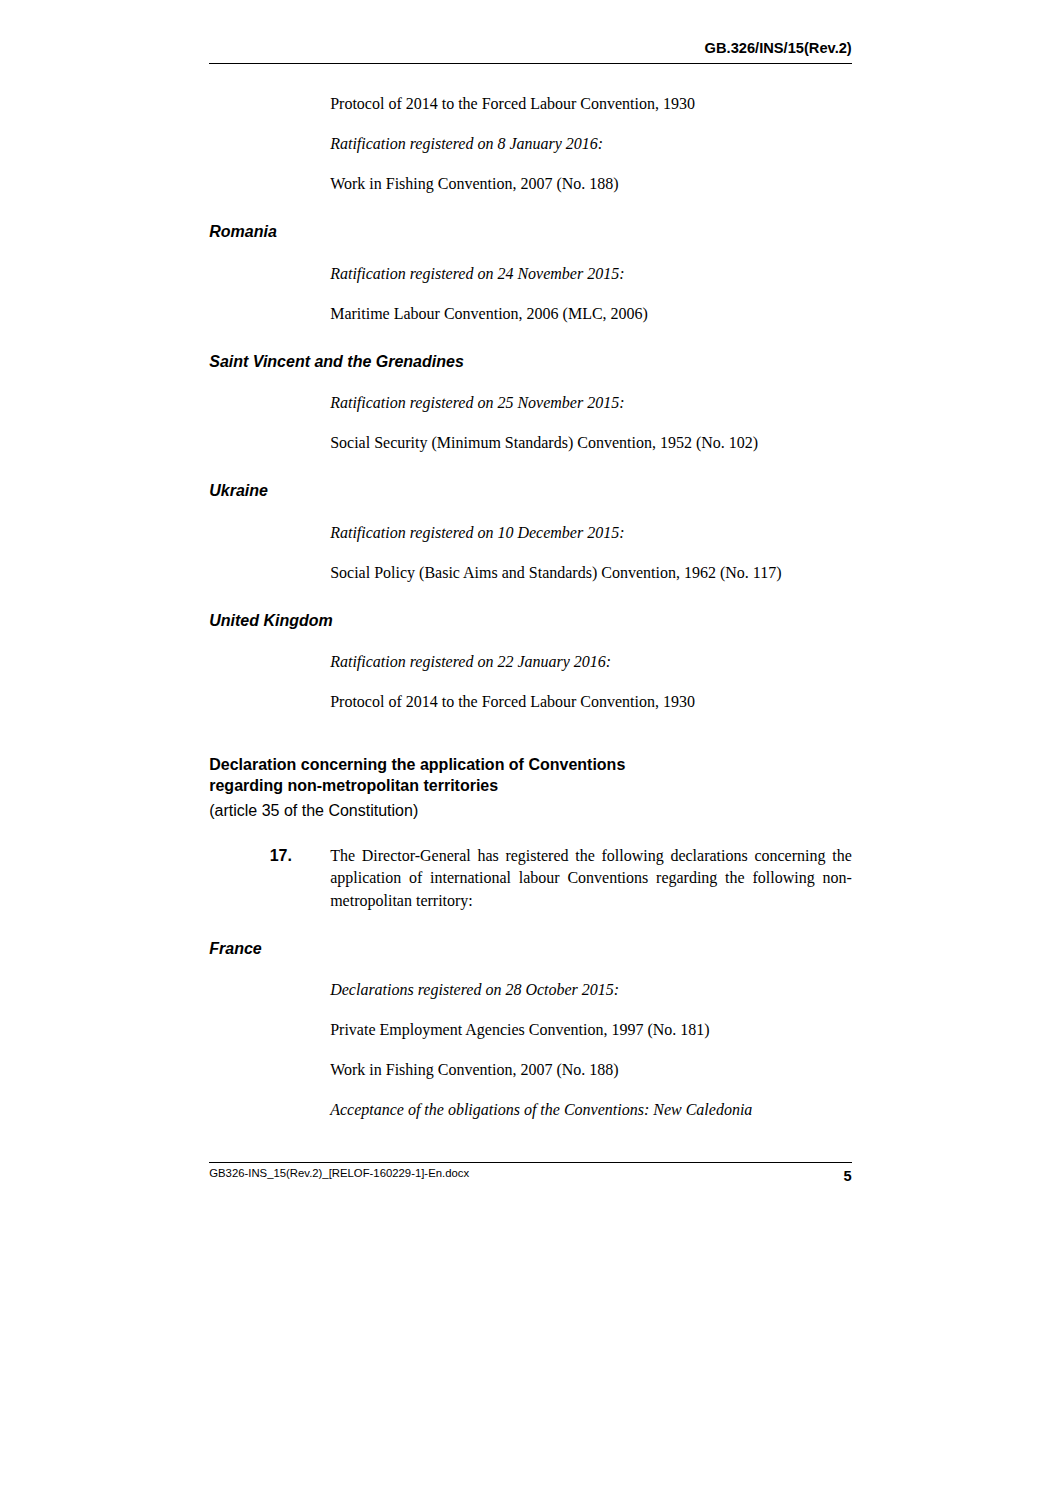GB.326/INS/15(Rev.2)
Protocol of 2014 to the Forced Labour Convention, 1930
Ratification registered on 8 January 2016:
Work in Fishing Convention, 2007 (No. 188)
Romania
Ratification registered on 24 November 2015:
Maritime Labour Convention, 2006 (MLC, 2006)
Saint Vincent and the Grenadines
Ratification registered on 25 November 2015:
Social Security (Minimum Standards) Convention, 1952 (No. 102)
Ukraine
Ratification registered on 10 December 2015:
Social Policy (Basic Aims and Standards) Convention, 1962 (No. 117)
United Kingdom
Ratification registered on 22 January 2016:
Protocol of 2014 to the Forced Labour Convention, 1930
Declaration concerning the application of Conventions
regarding non-metropolitan territories
(article 35 of the Constitution)
17.
The Director-General has registered the following declarations concerning the application of international labour Conventions regarding the following non-metropolitan territory:
France
Declarations registered on 28 October 2015:
Private Employment Agencies Convention, 1997 (No. 181)
Work in Fishing Convention, 2007 (No. 188)
Acceptance of the obligations of the Conventions: New Caledonia
GB326-INS_15(Rev.2)_[RELOF-160229-1]-En.docx 5